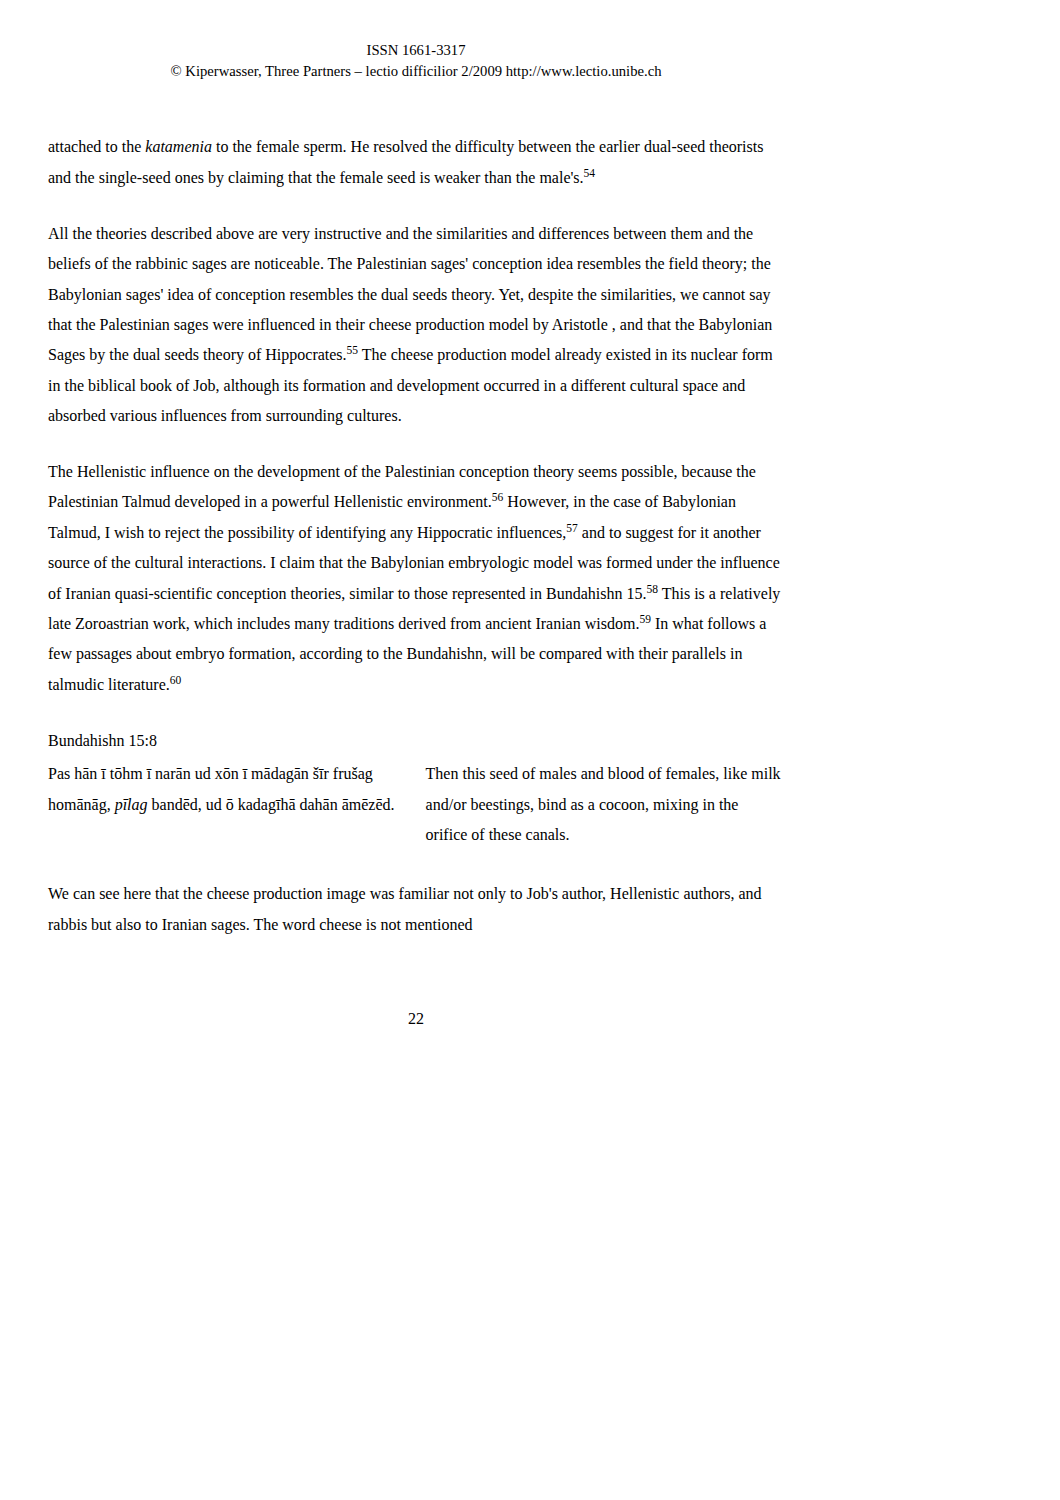ISSN 1661-3317
© Kiperwasser, Three Partners – lectio difficilior 2/2009 http://www.lectio.unibe.ch
attached to the katamenia to the female sperm. He resolved the difficulty between the earlier dual-seed theorists and the single-seed ones by claiming that the female seed is weaker than the male's.54
All the theories described above are very instructive and the similarities and differences between them and the beliefs of the rabbinic sages are noticeable. The Palestinian sages' conception idea resembles the field theory; the Babylonian sages' idea of conception resembles the dual seeds theory. Yet, despite the similarities, we cannot say that the Palestinian sages were influenced in their cheese production model by Aristotle , and that the Babylonian Sages by the dual seeds theory of Hippocrates.55 The cheese production model already existed in its nuclear form in the biblical book of Job, although its formation and development occurred in a different cultural space and absorbed various influences from surrounding cultures.
The Hellenistic influence on the development of the Palestinian conception theory seems possible, because the Palestinian Talmud developed in a powerful Hellenistic environment.56 However, in the case of Babylonian Talmud, I wish to reject the possibility of identifying any Hippocratic influences,57 and to suggest for it another source of the cultural interactions. I claim that the Babylonian embryologic model was formed under the influence of Iranian quasi-scientific conception theories, similar to those represented in Bundahishn 15.58 This is a relatively late Zoroastrian work, which includes many traditions derived from ancient Iranian wisdom.59 In what follows a few passages about embryo formation, according to the Bundahishn, will be compared with their parallels in talmudic literature.60
Bundahishn 15:8
| Pas hān ī tōhm ī narān ud xōn ī mādagān šīr frušag homānāg, pīlag bandēd, ud ō kadagīhā dahān āmēzēd. | Then this seed of males and blood of females, like milk and/or beestings, bind as a cocoon, mixing in the orifice of these canals. |
We can see here that the cheese production image was familiar not only to Job's author, Hellenistic authors, and rabbis but also to Iranian sages. The word cheese is not mentioned
22